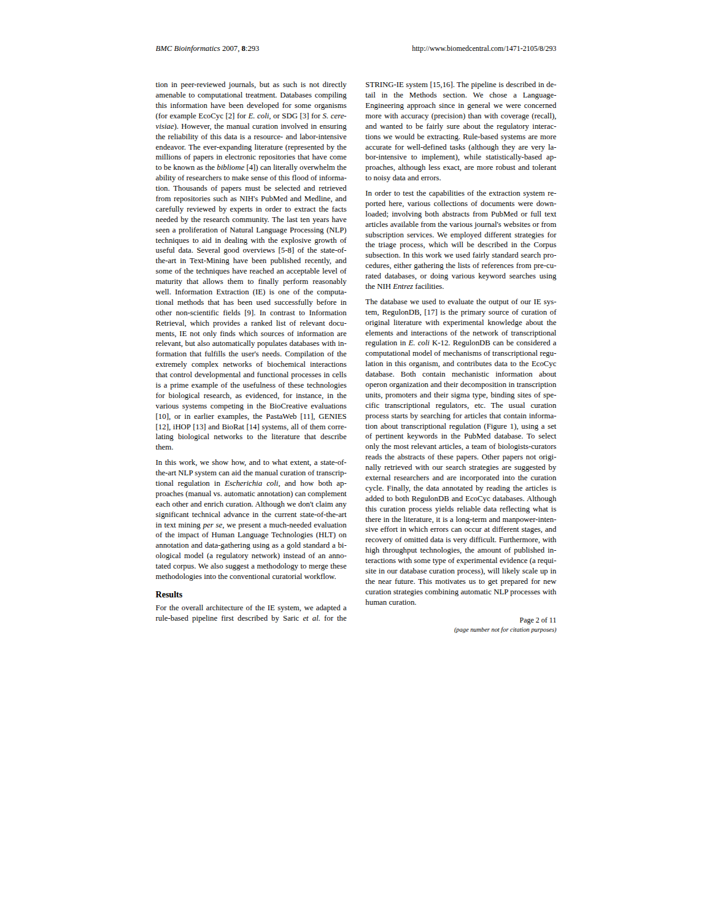BMC Bioinformatics 2007, 8:293
http://www.biomedcentral.com/1471-2105/8/293
tion in peer-reviewed journals, but as such is not directly amenable to computational treatment. Databases compiling this information have been developed for some organisms (for example EcoCyc [2] for E. coli, or SDG [3] for S. cerevisiae). However, the manual curation involved in ensuring the reliability of this data is a resource- and labor-intensive endeavor. The ever-expanding literature (represented by the millions of papers in electronic repositories that have come to be known as the bibliome [4]) can literally overwhelm the ability of researchers to make sense of this flood of information. Thousands of papers must be selected and retrieved from repositories such as NIH's PubMed and Medline, and carefully reviewed by experts in order to extract the facts needed by the research community. The last ten years have seen a proliferation of Natural Language Processing (NLP) techniques to aid in dealing with the explosive growth of useful data. Several good overviews [5-8] of the state-of-the-art in Text-Mining have been published recently, and some of the techniques have reached an acceptable level of maturity that allows them to finally perform reasonably well. Information Extraction (IE) is one of the computational methods that has been used successfully before in other non-scientific fields [9]. In contrast to Information Retrieval, which provides a ranked list of relevant documents, IE not only finds which sources of information are relevant, but also automatically populates databases with information that fulfills the user's needs. Compilation of the extremely complex networks of biochemical interactions that control developmental and functional processes in cells is a prime example of the usefulness of these technologies for biological research, as evidenced, for instance, in the various systems competing in the BioCreative evaluations [10], or in earlier examples, the PastaWeb [11], GENIES [12], iHOP [13] and BioRat [14] systems, all of them correlating biological networks to the literature that describe them.
In this work, we show how, and to what extent, a state-of-the-art NLP system can aid the manual curation of transcriptional regulation in Escherichia coli, and how both approaches (manual vs. automatic annotation) can complement each other and enrich curation. Although we don't claim any significant technical advance in the current state-of-the-art in text mining per se, we present a much-needed evaluation of the impact of Human Language Technologies (HLT) on annotation and data-gathering using as a gold standard a biological model (a regulatory network) instead of an annotated corpus. We also suggest a methodology to merge these methodologies into the conventional curatorial workflow.
Results
For the overall architecture of the IE system, we adapted a rule-based pipeline first described by Saric et al. for the STRING-IE system [15,16]. The pipeline is described in detail in the Methods section. We chose a Language-Engineering approach since in general we were concerned more with accuracy (precision) than with coverage (recall), and wanted to be fairly sure about the regulatory interactions we would be extracting. Rule-based systems are more accurate for well-defined tasks (although they are very labor-intensive to implement), while statistically-based approaches, although less exact, are more robust and tolerant to noisy data and errors.
In order to test the capabilities of the extraction system reported here, various collections of documents were downloaded; involving both abstracts from PubMed or full text articles available from the various journal's websites or from subscription services. We employed different strategies for the triage process, which will be described in the Corpus subsection. In this work we used fairly standard search procedures, either gathering the lists of references from pre-curated databases, or doing various keyword searches using the NIH Entrez facilities.
The database we used to evaluate the output of our IE system, RegulonDB, [17] is the primary source of curation of original literature with experimental knowledge about the elements and interactions of the network of transcriptional regulation in E. coli K-12. RegulonDB can be considered a computational model of mechanisms of transcriptional regulation in this organism, and contributes data to the EcoCyc database. Both contain mechanistic information about operon organization and their decomposition in transcription units, promoters and their sigma type, binding sites of specific transcriptional regulators, etc. The usual curation process starts by searching for articles that contain information about transcriptional regulation (Figure 1), using a set of pertinent keywords in the PubMed database. To select only the most relevant articles, a team of biologists-curators reads the abstracts of these papers. Other papers not originally retrieved with our search strategies are suggested by external researchers and are incorporated into the curation cycle. Finally, the data annotated by reading the articles is added to both RegulonDB and EcoCyc databases. Although this curation process yields reliable data reflecting what is there in the literature, it is a long-term and manpower-intensive effort in which errors can occur at different stages, and recovery of omitted data is very difficult. Furthermore, with high throughput technologies, the amount of published interactions with some type of experimental evidence (a requisite in our database curation process), will likely scale up in the near future. This motivates us to get prepared for new curation strategies combining automatic NLP processes with human curation.
Page 2 of 11
(page number not for citation purposes)